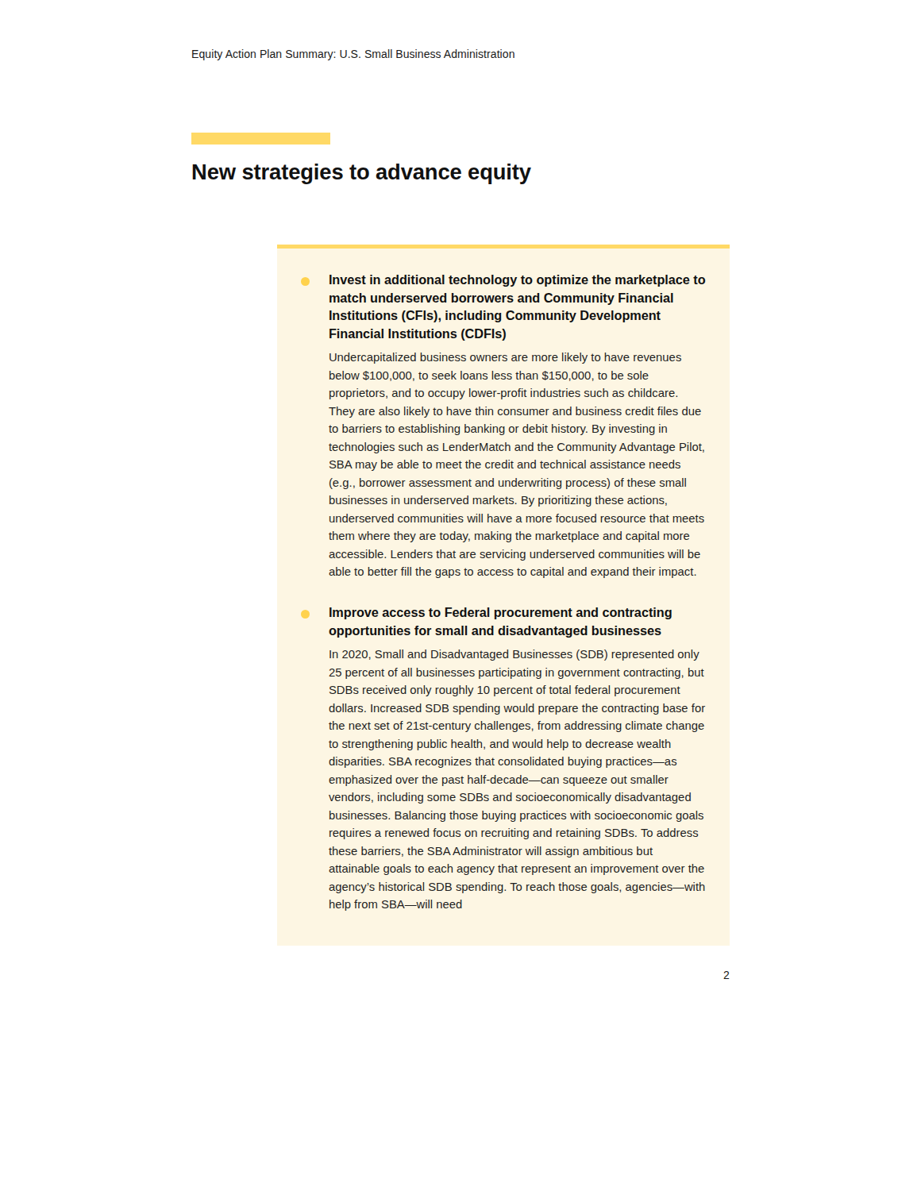Equity Action Plan Summary: U.S. Small Business Administration
New strategies to advance equity
Invest in additional technology to optimize the marketplace to match underserved borrowers and Community Financial Institutions (CFIs), including Community Development Financial Institutions (CDFIs)
Undercapitalized business owners are more likely to have revenues below $100,000, to seek loans less than $150,000, to be sole proprietors, and to occupy lower-profit industries such as childcare. They are also likely to have thin consumer and business credit files due to barriers to establishing banking or debit history. By investing in technologies such as LenderMatch and the Community Advantage Pilot, SBA may be able to meet the credit and technical assistance needs (e.g., borrower assessment and underwriting process) of these small businesses in underserved markets. By prioritizing these actions, underserved communities will have a more focused resource that meets them where they are today, making the marketplace and capital more accessible. Lenders that are servicing underserved communities will be able to better fill the gaps to access to capital and expand their impact.
Improve access to Federal procurement and contracting opportunities for small and disadvantaged businesses
In 2020, Small and Disadvantaged Businesses (SDB) represented only 25 percent of all businesses participating in government contracting, but SDBs received only roughly 10 percent of total federal procurement dollars. Increased SDB spending would prepare the contracting base for the next set of 21st-century challenges, from addressing climate change to strengthening public health, and would help to decrease wealth disparities. SBA recognizes that consolidated buying practices—as emphasized over the past half-decade—can squeeze out smaller vendors, including some SDBs and socioeconomically disadvantaged businesses. Balancing those buying practices with socioeconomic goals requires a renewed focus on recruiting and retaining SDBs. To address these barriers, the SBA Administrator will assign ambitious but attainable goals to each agency that represent an improvement over the agency’s historical SDB spending. To reach those goals, agencies—with help from SBA—will need
2